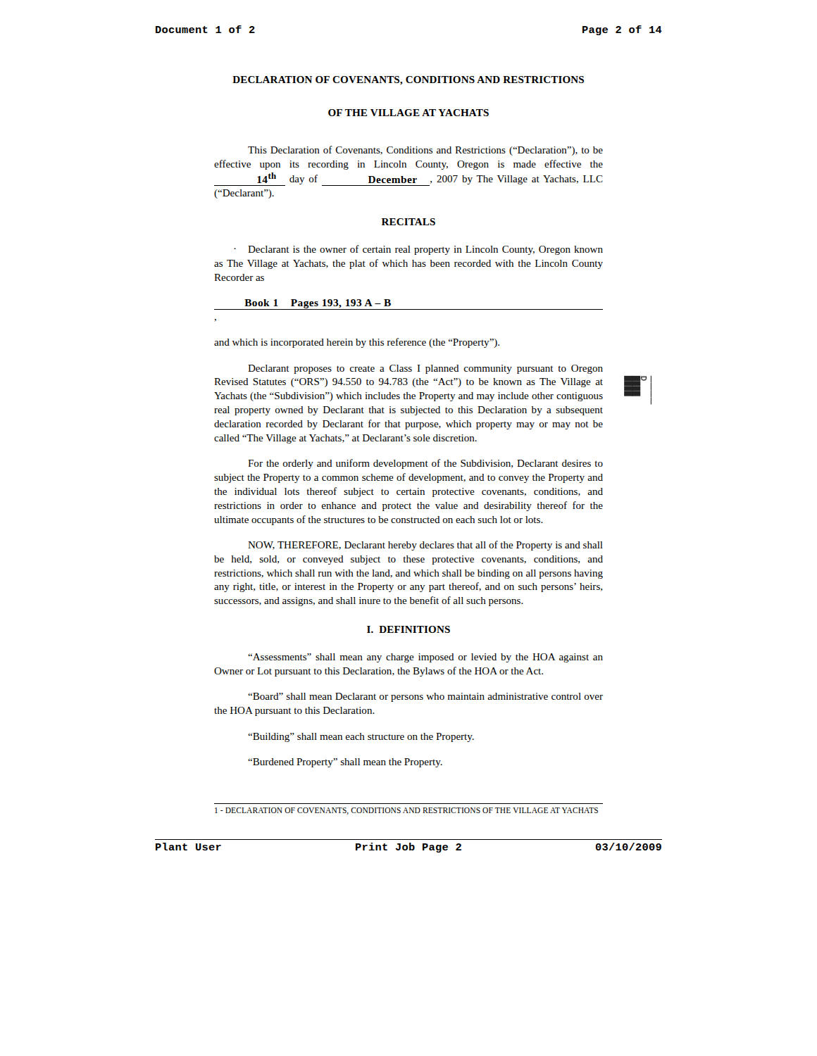Document 1 of 2 Page 2 of 14
———— D ████ ████
DECLARATION OF COVENANTS, CONDITIONS AND RESTRICTIONS
OF THE VILLAGE AT YACHATS
This Declaration of Covenants, Conditions and Restrictions (“Declaration”), to be effective upon its recording in Lincoln County, Oregon is made effective the 14th day of December, 2007 by The Village at Yachats, LLC (“Declarant”).
RECITALS
Declarant is the owner of certain real property in Lincoln County, Oregon known as The Village at Yachats, the plat of which has been recorded with the Lincoln County Recorder as
Book 1 Pages 193, 193 A – B,
and which is incorporated herein by this reference (the “Property”).
Declarant proposes to create a Class I planned community pursuant to Oregon Revised Statutes (“ORS”) 94.550 to 94.783 (the “Act”) to be known as The Village at Yachats (the “Subdivision”) which includes the Property and may include other contiguous real property owned by Declarant that is subjected to this Declaration by a subsequent declaration recorded by Declarant for that purpose, which property may or may not be called “The Village at Yachats,” at Declarant’s sole discretion.
For the orderly and uniform development of the Subdivision, Declarant desires to subject the Property to a common scheme of development, and to convey the Property and the individual lots thereof subject to certain protective covenants, conditions, and restrictions in order to enhance and protect the value and desirability thereof for the ultimate occupants of the structures to be constructed on each such lot or lots.
NOW, THEREFORE, Declarant hereby declares that all of the Property is and shall be held, sold, or conveyed subject to these protective covenants, conditions, and restrictions, which shall run with the land, and which shall be binding on all persons having any right, title, or interest in the Property or any part thereof, and on such persons’ heirs, successors, and assigns, and shall inure to the benefit of all such persons.
I. DEFINITIONS
“Assessments” shall mean any charge imposed or levied by the HOA against an Owner or Lot pursuant to this Declaration, the Bylaws of the HOA or the Act.
“Board” shall mean Declarant or persons who maintain administrative control over the HOA pursuant to this Declaration.
“Building” shall mean each structure on the Property.
“Burdened Property” shall mean the Property.
1 - DECLARATION OF COVENANTS, CONDITIONS AND RESTRICTIONS OF THE VILLAGE AT YACHATS
Plant User Print Job Page 2 03/10/2009